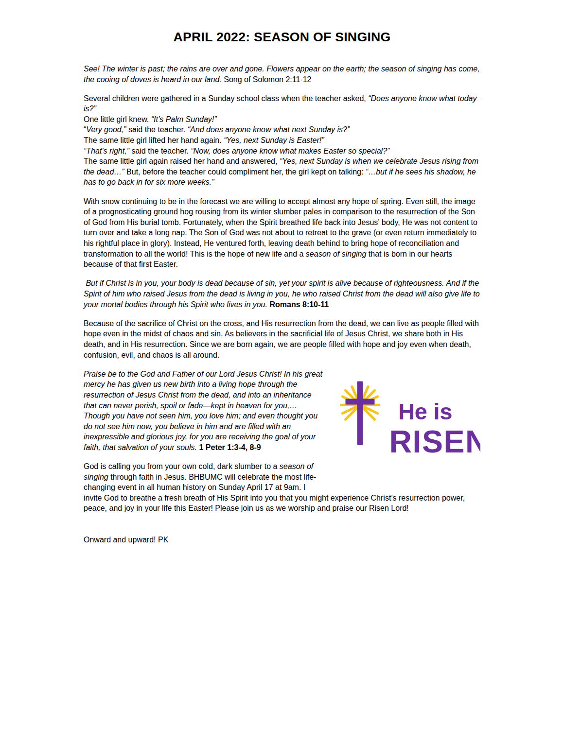APRIL 2022: SEASON OF SINGING
See! The winter is past; the rains are over and gone. Flowers appear on the earth; the season of singing has come, the cooing of doves is heard in our land. Song of Solomon 2:11-12
Several children were gathered in a Sunday school class when the teacher asked, “Does anyone know what today is?” One little girl knew. “It’s Palm Sunday!” “Very good,” said the teacher. “And does anyone know what next Sunday is?” The same little girl lifted her hand again. “Yes, next Sunday is Easter!” “That’s right,” said the teacher. “Now, does anyone know what makes Easter so special?” The same little girl again raised her hand and answered, “Yes, next Sunday is when we celebrate Jesus rising from the dead…” But, before the teacher could compliment her, the girl kept on talking: “…but if he sees his shadow, he has to go back in for six more weeks.”
With snow continuing to be in the forecast we are willing to accept almost any hope of spring. Even still, the image of a prognosticating ground hog rousing from its winter slumber pales in comparison to the resurrection of the Son of God from His burial tomb. Fortunately, when the Spirit breathed life back into Jesus’ body, He was not content to turn over and take a long nap. The Son of God was not about to retreat to the grave (or even return immediately to his rightful place in glory). Instead, He ventured forth, leaving death behind to bring hope of reconciliation and transformation to all the world! This is the hope of new life and a season of singing that is born in our hearts because of that first Easter.
But if Christ is in you, your body is dead because of sin, yet your spirit is alive because of righteousness. And if the Spirit of him who raised Jesus from the dead is living in you, he who raised Christ from the dead will also give life to your mortal bodies through his Spirit who lives in you. Romans 8:10-11
Because of the sacrifice of Christ on the cross, and His resurrection from the dead, we can live as people filled with hope even in the midst of chaos and sin. As believers in the sacrificial life of Jesus Christ, we share both in His death, and in His resurrection. Since we are born again, we are people filled with hope and joy even when death, confusion, evil, and chaos is all around.
He is Risen graphic He is RISEN
Praise be to the God and Father of our Lord Jesus Christ! In his great mercy he has given us new birth into a living hope through the resurrection of Jesus Christ from the dead, and into an inheritance that can never perish, spoil or fade—kept in heaven for you,… Though you have not seen him, you love him; and even thought you do not see him now, you believe in him and are filled with an inexpressible and glorious joy, for you are receiving the goal of your faith, that salvation of your souls. 1 Peter 1:3-4, 8-9
God is calling you from your own cold, dark slumber to a season of singing through faith in Jesus. BHBUMC will celebrate the most life-changing event in all human history on Sunday April 17 at 9am. I invite God to breathe a fresh breath of His Spirit into you that you might experience Christ’s resurrection power, peace, and joy in your life this Easter! Please join us as we worship and praise our Risen Lord!
Onward and upward! PK